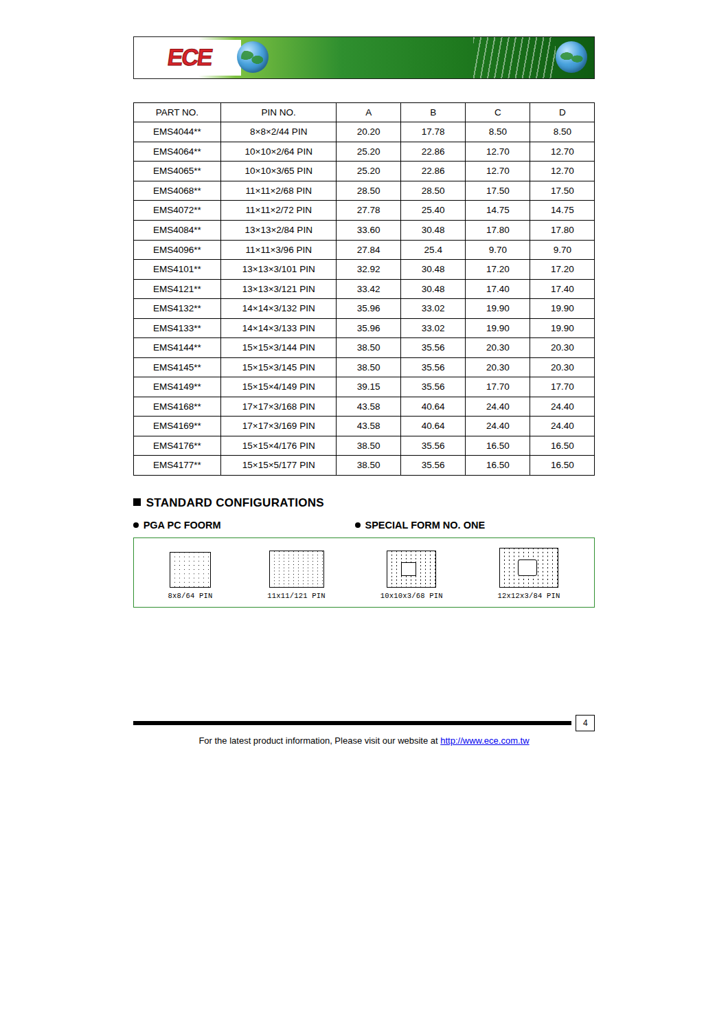ECE
| PART NO. | PIN NO. | A | B | C | D |
| --- | --- | --- | --- | --- | --- |
| EMS4044** | 8×8×2/44 PIN | 20.20 | 17.78 | 8.50 | 8.50 |
| EMS4064** | 10×10×2/64 PIN | 25.20 | 22.86 | 12.70 | 12.70 |
| EMS4065** | 10×10×3/65 PIN | 25.20 | 22.86 | 12.70 | 12.70 |
| EMS4068** | 11×11×2/68 PIN | 28.50 | 28.50 | 17.50 | 17.50 |
| EMS4072** | 11×11×2/72 PIN | 27.78 | 25.40 | 14.75 | 14.75 |
| EMS4084** | 13×13×2/84 PIN | 33.60 | 30.48 | 17.80 | 17.80 |
| EMS4096** | 11×11×3/96 PIN | 27.84 | 25.4 | 9.70 | 9.70 |
| EMS4101** | 13×13×3/101 PIN | 32.92 | 30.48 | 17.20 | 17.20 |
| EMS4121** | 13×13×3/121 PIN | 33.42 | 30.48 | 17.40 | 17.40 |
| EMS4132** | 14×14×3/132 PIN | 35.96 | 33.02 | 19.90 | 19.90 |
| EMS4133** | 14×14×3/133 PIN | 35.96 | 33.02 | 19.90 | 19.90 |
| EMS4144** | 15×15×3/144 PIN | 38.50 | 35.56 | 20.30 | 20.30 |
| EMS4145** | 15×15×3/145 PIN | 38.50 | 35.56 | 20.30 | 20.30 |
| EMS4149** | 15×15×4/149 PIN | 39.15 | 35.56 | 17.70 | 17.70 |
| EMS4168** | 17×17×3/168 PIN | 43.58 | 40.64 | 24.40 | 24.40 |
| EMS4169** | 17×17×3/169 PIN | 43.58 | 40.64 | 24.40 | 24.40 |
| EMS4176** | 15×15×4/176 PIN | 38.50 | 35.56 | 16.50 | 16.50 |
| EMS4177** | 15×15×5/177 PIN | 38.50 | 35.56 | 16.50 | 16.50 |
STANDARD CONFIGURATIONS
PGA PC FOORM
SPECIAL FORM NO. ONE
8x8/64 PIN
11x11/121 PIN
10x10x3/68 PIN
12x12x3/84 PIN
4
For the latest product information, Please visit our website at http://www.ece.com.tw